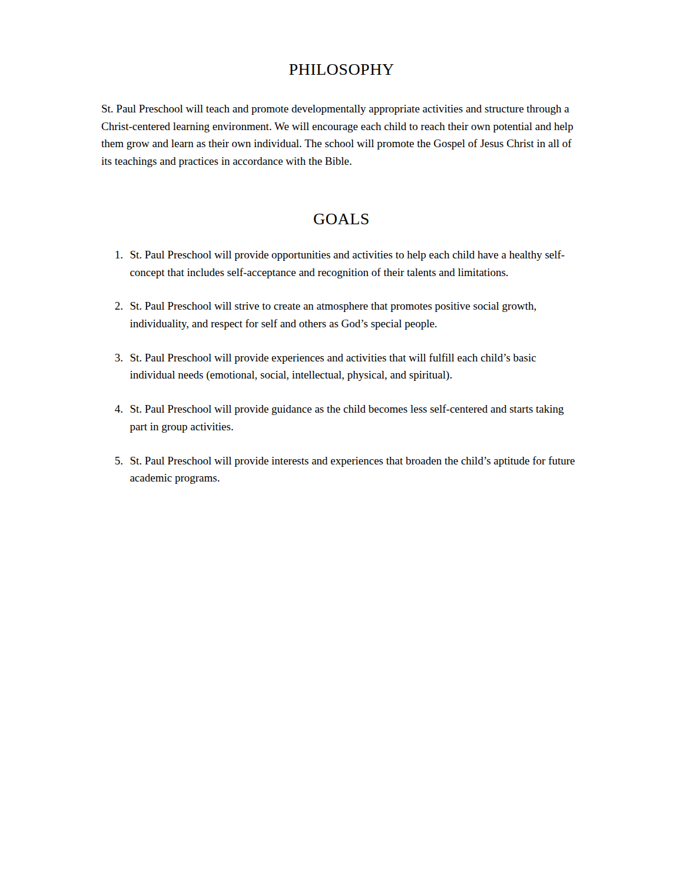PHILOSOPHY
St. Paul Preschool will teach and promote developmentally appropriate activities and structure through a Christ-centered learning environment. We will encourage each child to reach their own potential and help them grow and learn as their own individual. The school will promote the Gospel of Jesus Christ in all of its teachings and practices in accordance with the Bible.
GOALS
St. Paul Preschool will provide opportunities and activities to help each child have a healthy self-concept that includes self-acceptance and recognition of their talents and limitations.
St. Paul Preschool will strive to create an atmosphere that promotes positive social growth, individuality, and respect for self and others as God’s special people.
St. Paul Preschool will provide experiences and activities that will fulfill each child’s basic individual needs (emotional, social, intellectual, physical, and spiritual).
St. Paul Preschool will provide guidance as the child becomes less self-centered and starts taking part in group activities.
St. Paul Preschool will provide interests and experiences that broaden the child’s aptitude for future academic programs.